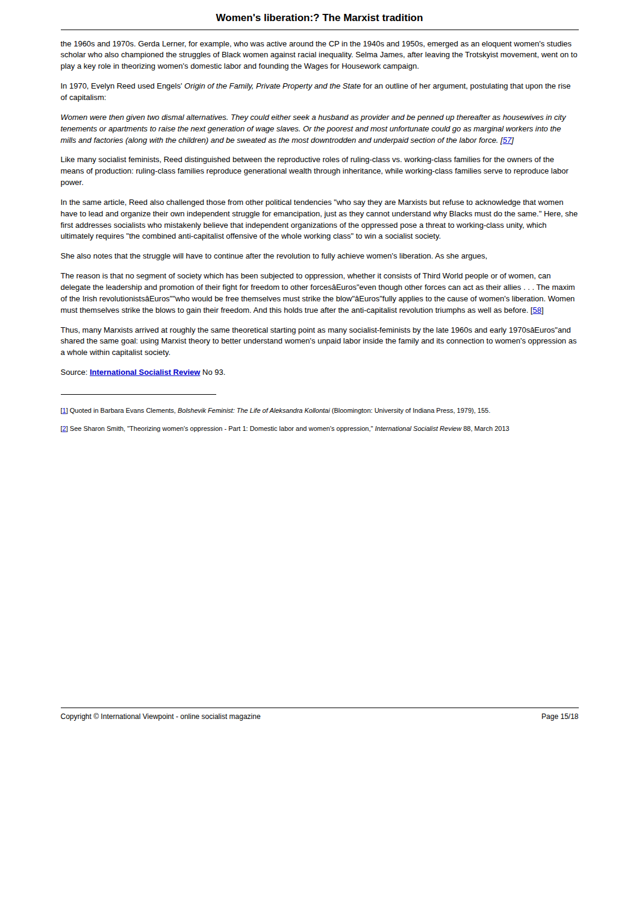Women's liberation:? The Marxist tradition
the 1960s and 1970s. Gerda Lerner, for example, who was active around the CP in the 1940s and 1950s, emerged as an eloquent women's studies scholar who also championed the struggles of Black women against racial inequality. Selma James, after leaving the Trotskyist movement, went on to play a key role in theorizing women's domestic labor and founding the Wages for Housework campaign.
In 1970, Evelyn Reed used Engels' Origin of the Family, Private Property and the State for an outline of her argument, postulating that upon the rise of capitalism:
Women were then given two dismal alternatives. They could either seek a husband as provider and be penned up thereafter as housewives in city tenements or apartments to raise the next generation of wage slaves. Or the poorest and most unfortunate could go as marginal workers into the mills and factories (along with the children) and be sweated as the most downtrodden and underpaid section of the labor force. [57]
Like many socialist feminists, Reed distinguished between the reproductive roles of ruling-class vs. working-class families for the owners of the means of production: ruling-class families reproduce generational wealth through inheritance, while working-class families serve to reproduce labor power.
In the same article, Reed also challenged those from other political tendencies "who say they are Marxists but refuse to acknowledge that women have to lead and organize their own independent struggle for emancipation, just as they cannot understand why Blacks must do the same." Here, she first addresses socialists who mistakenly believe that independent organizations of the oppressed pose a threat to working-class unity, which ultimately requires "the combined anti-capitalist offensive of the whole working class" to win a socialist society.
She also notes that the struggle will have to continue after the revolution to fully achieve women's liberation. As she argues,
The reason is that no segment of society which has been subjected to oppression, whether it consists of Third World people or of women, can delegate the leadership and promotion of their fight for freedom to other forcesâEuros"even though other forces can act as their allies . . . The maxim of the Irish revolutionistsâEuros""who would be free themselves must strike the blow"âEuros"fully applies to the cause of women's liberation. Women must themselves strike the blows to gain their freedom. And this holds true after the anti-capitalist revolution triumphs as well as before. [58]
Thus, many Marxists arrived at roughly the same theoretical starting point as many socialist-feminists by the late 1960s and early 1970sâEuros"and shared the same goal: using Marxist theory to better understand women's unpaid labor inside the family and its connection to women's oppression as a whole within capitalist society.
Source: International Socialist Review No 93.
[1] Quoted in Barbara Evans Clements, Bolshevik Feminist: The Life of Aleksandra Kollontai (Bloomington: University of Indiana Press, 1979), 155.
[2] See Sharon Smith, "Theorizing women's oppression - Part 1: Domestic labor and women's oppression," International Socialist Review 88, March 2013
Copyright © International Viewpoint - online socialist magazine Page 15/18